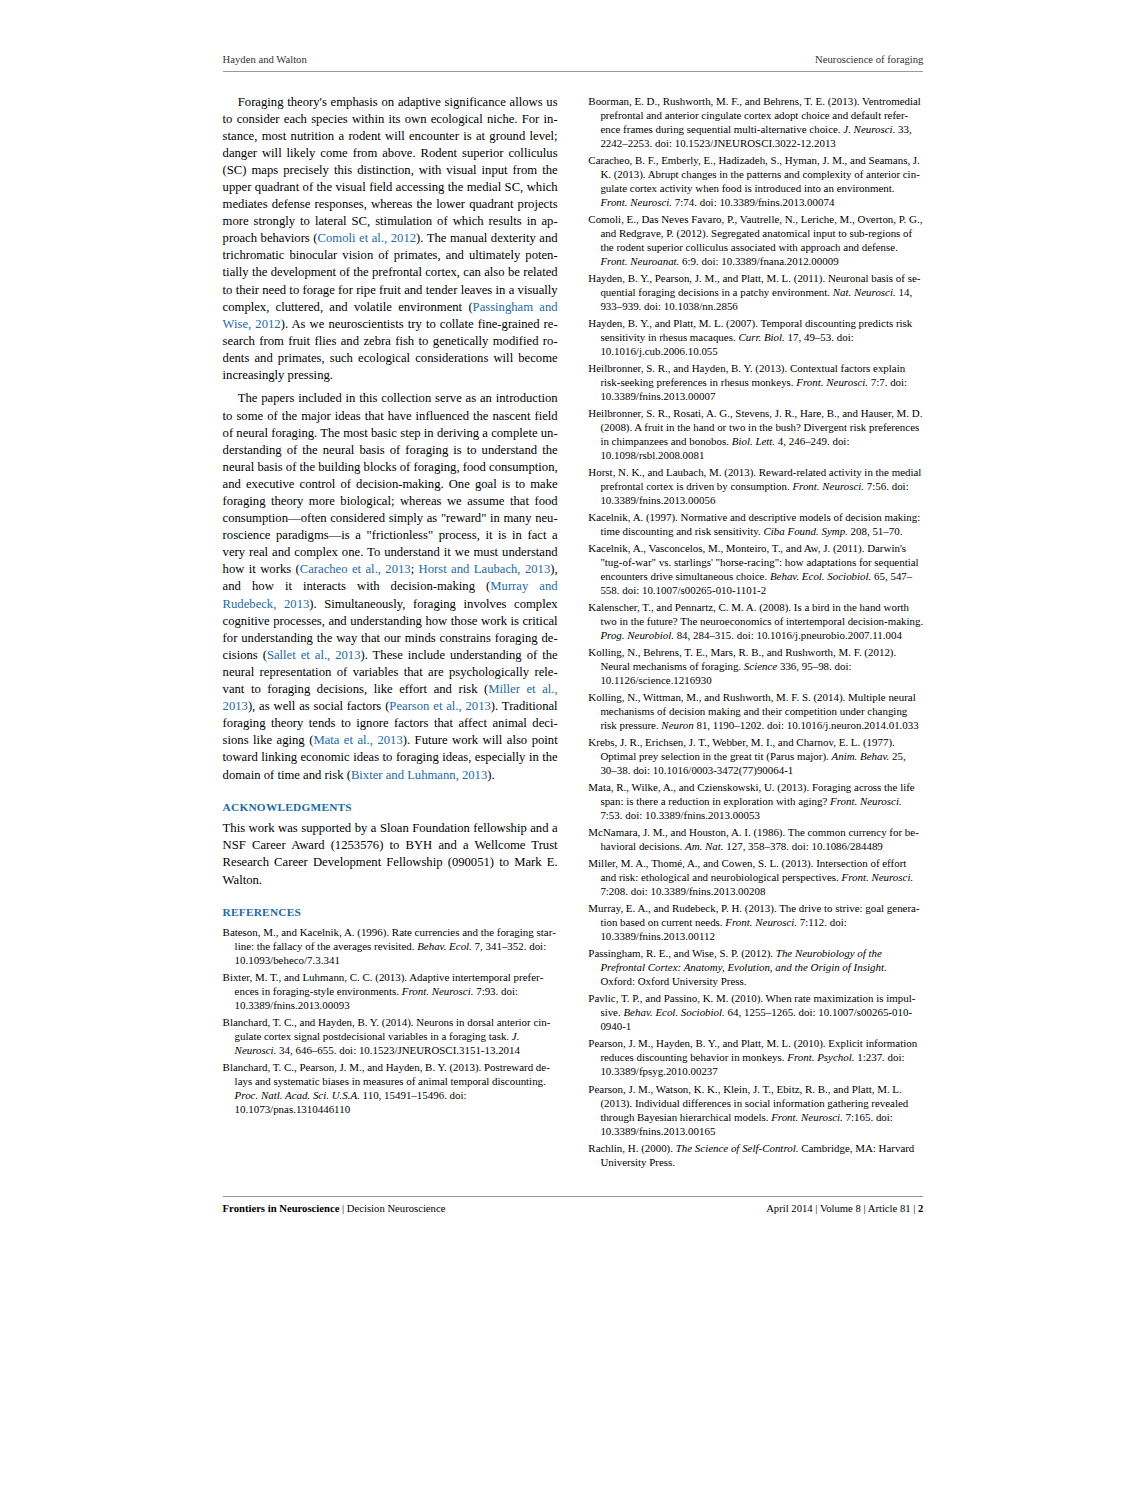Hayden and Walton
Neuroscience of foraging
Foraging theory's emphasis on adaptive significance allows us to consider each species within its own ecological niche. For instance, most nutrition a rodent will encounter is at ground level; danger will likely come from above. Rodent superior colliculus (SC) maps precisely this distinction, with visual input from the upper quadrant of the visual field accessing the medial SC, which mediates defense responses, whereas the lower quadrant projects more strongly to lateral SC, stimulation of which results in approach behaviors (Comoli et al., 2012). The manual dexterity and trichromatic binocular vision of primates, and ultimately potentially the development of the prefrontal cortex, can also be related to their need to forage for ripe fruit and tender leaves in a visually complex, cluttered, and volatile environment (Passingham and Wise, 2012). As we neuroscientists try to collate fine-grained research from fruit flies and zebra fish to genetically modified rodents and primates, such ecological considerations will become increasingly pressing.
The papers included in this collection serve as an introduction to some of the major ideas that have influenced the nascent field of neural foraging. The most basic step in deriving a complete understanding of the neural basis of foraging is to understand the neural basis of the building blocks of foraging, food consumption, and executive control of decision-making. One goal is to make foraging theory more biological; whereas we assume that food consumption—often considered simply as "reward" in many neuroscience paradigms—is a "frictionless" process, it is in fact a very real and complex one. To understand it we must understand how it works (Caracheo et al., 2013; Horst and Laubach, 2013), and how it interacts with decision-making (Murray and Rudebeck, 2013). Simultaneously, foraging involves complex cognitive processes, and understanding how those work is critical for understanding the way that our minds constrains foraging decisions (Sallet et al., 2013). These include understanding of the neural representation of variables that are psychologically relevant to foraging decisions, like effort and risk (Miller et al., 2013), as well as social factors (Pearson et al., 2013). Traditional foraging theory tends to ignore factors that affect animal decisions like aging (Mata et al., 2013). Future work will also point toward linking economic ideas to foraging ideas, especially in the domain of time and risk (Bixter and Luhmann, 2013).
Acknowledgments
This work was supported by a Sloan Foundation fellowship and a NSF Career Award (1253576) to BYH and a Wellcome Trust Research Career Development Fellowship (090051) to Mark E. Walton.
References
Bateson, M., and Kacelnik, A. (1996). Rate currencies and the foraging starline: the fallacy of the averages revisited. Behav. Ecol. 7, 341–352. doi: 10.1093/beheco/7.3.341
Bixter, M. T., and Luhmann, C. C. (2013). Adaptive intertemporal preferences in foraging-style environments. Front. Neurosci. 7:93. doi: 10.3389/fnins.2013.00093
Blanchard, T. C., and Hayden, B. Y. (2014). Neurons in dorsal anterior cingulate cortex signal postdecisional variables in a foraging task. J. Neurosci. 34, 646–655. doi: 10.1523/JNEUROSCI.3151-13.2014
Blanchard, T. C., Pearson, J. M., and Hayden, B. Y. (2013). Postreward delays and systematic biases in measures of animal temporal discounting. Proc. Natl. Acad. Sci. U.S.A. 110, 15491–15496. doi: 10.1073/pnas.1310446110
Boorman, E. D., Rushworth, M. F., and Behrens, T. E. (2013). Ventromedial prefrontal and anterior cingulate cortex adopt choice and default reference frames during sequential multi-alternative choice. J. Neurosci. 33, 2242–2253. doi: 10.1523/JNEUROSCI.3022-12.2013
Caracheo, B. F., Emberly, E., Hadizadeh, S., Hyman, J. M., and Seamans, J. K. (2013). Abrupt changes in the patterns and complexity of anterior cingulate cortex activity when food is introduced into an environment. Front. Neurosci. 7:74. doi: 10.3389/fnins.2013.00074
Comoli, E., Das Neves Favaro, P., Vautrelle, N., Leriche, M., Overton, P. G., and Redgrave, P. (2012). Segregated anatomical input to sub-regions of the rodent superior colliculus associated with approach and defense. Front. Neuroanat. 6:9. doi: 10.3389/fnana.2012.00009
Hayden, B. Y., Pearson, J. M., and Platt, M. L. (2011). Neuronal basis of sequential foraging decisions in a patchy environment. Nat. Neurosci. 14, 933–939. doi: 10.1038/nn.2856
Hayden, B. Y., and Platt, M. L. (2007). Temporal discounting predicts risk sensitivity in rhesus macaques. Curr. Biol. 17, 49–53. doi: 10.1016/j.cub.2006.10.055
Heilbronner, S. R., and Hayden, B. Y. (2013). Contextual factors explain risk-seeking preferences in rhesus monkeys. Front. Neurosci. 7:7. doi: 10.3389/fnins.2013.00007
Heilbronner, S. R., Rosati, A. G., Stevens, J. R., Hare, B., and Hauser, M. D. (2008). A fruit in the hand or two in the bush? Divergent risk preferences in chimpanzees and bonobos. Biol. Lett. 4, 246–249. doi: 10.1098/rsbl.2008.0081
Horst, N. K., and Laubach, M. (2013). Reward-related activity in the medial prefrontal cortex is driven by consumption. Front. Neurosci. 7:56. doi: 10.3389/fnins.2013.00056
Kacelnik, A. (1997). Normative and descriptive models of decision making: time discounting and risk sensitivity. Ciba Found. Symp. 208, 51–70.
Kacelnik, A., Vasconcelos, M., Monteiro, T., and Aw, J. (2011). Darwin's "tug-of-war" vs. starlings' "horse-racing": how adaptations for sequential encounters drive simultaneous choice. Behav. Ecol. Sociobiol. 65, 547–558. doi: 10.1007/s00265-010-1101-2
Kalenscher, T., and Pennartz, C. M. A. (2008). Is a bird in the hand worth two in the future? The neuroeconomics of intertemporal decision-making. Prog. Neurobiol. 84, 284–315. doi: 10.1016/j.pneurobio.2007.11.004
Kolling, N., Behrens, T. E., Mars, R. B., and Rushworth, M. F. (2012). Neural mechanisms of foraging. Science 336, 95–98. doi: 10.1126/science.1216930
Kolling, N., Wittman, M., and Rushworth, M. F. S. (2014). Multiple neural mechanisms of decision making and their competition under changing risk pressure. Neuron 81, 1190–1202. doi: 10.1016/j.neuron.2014.01.033
Krebs, J. R., Erichsen, J. T., Webber, M. I., and Charnov, E. L. (1977). Optimal prey selection in the great tit (Parus major). Anim. Behav. 25, 30–38. doi: 10.1016/0003-3472(77)90064-1
Mata, R., Wilke, A., and Czienskowski, U. (2013). Foraging across the life span: is there a reduction in exploration with aging? Front. Neurosci. 7:53. doi: 10.3389/fnins.2013.00053
McNamara, J. M., and Houston, A. I. (1986). The common currency for behavioral decisions. Am. Nat. 127, 358–378. doi: 10.1086/284489
Miller, M. A., Thomé, A., and Cowen, S. L. (2013). Intersection of effort and risk: ethological and neurobiological perspectives. Front. Neurosci. 7:208. doi: 10.3389/fnins.2013.00208
Murray, E. A., and Rudebeck, P. H. (2013). The drive to strive: goal generation based on current needs. Front. Neurosci. 7:112. doi: 10.3389/fnins.2013.00112
Passingham, R. E., and Wise, S. P. (2012). The Neurobiology of the Prefrontal Cortex: Anatomy, Evolution, and the Origin of Insight. Oxford: Oxford University Press.
Pavlic, T. P., and Passino, K. M. (2010). When rate maximization is impulsive. Behav. Ecol. Sociobiol. 64, 1255–1265. doi: 10.1007/s00265-010-0940-1
Pearson, J. M., Hayden, B. Y., and Platt, M. L. (2010). Explicit information reduces discounting behavior in monkeys. Front. Psychol. 1:237. doi: 10.3389/fpsyg.2010.00237
Pearson, J. M., Watson, K. K., Klein, J. T., Ebitz, R. B., and Platt, M. L. (2013). Individual differences in social information gathering revealed through Bayesian hierarchical models. Front. Neurosci. 7:165. doi: 10.3389/fnins.2013.00165
Rachlin, H. (2000). The Science of Self-Control. Cambridge, MA: Harvard University Press.
Frontiers in Neuroscience | Decision Neuroscience
April 2014 | Volume 8 | Article 81 | 2